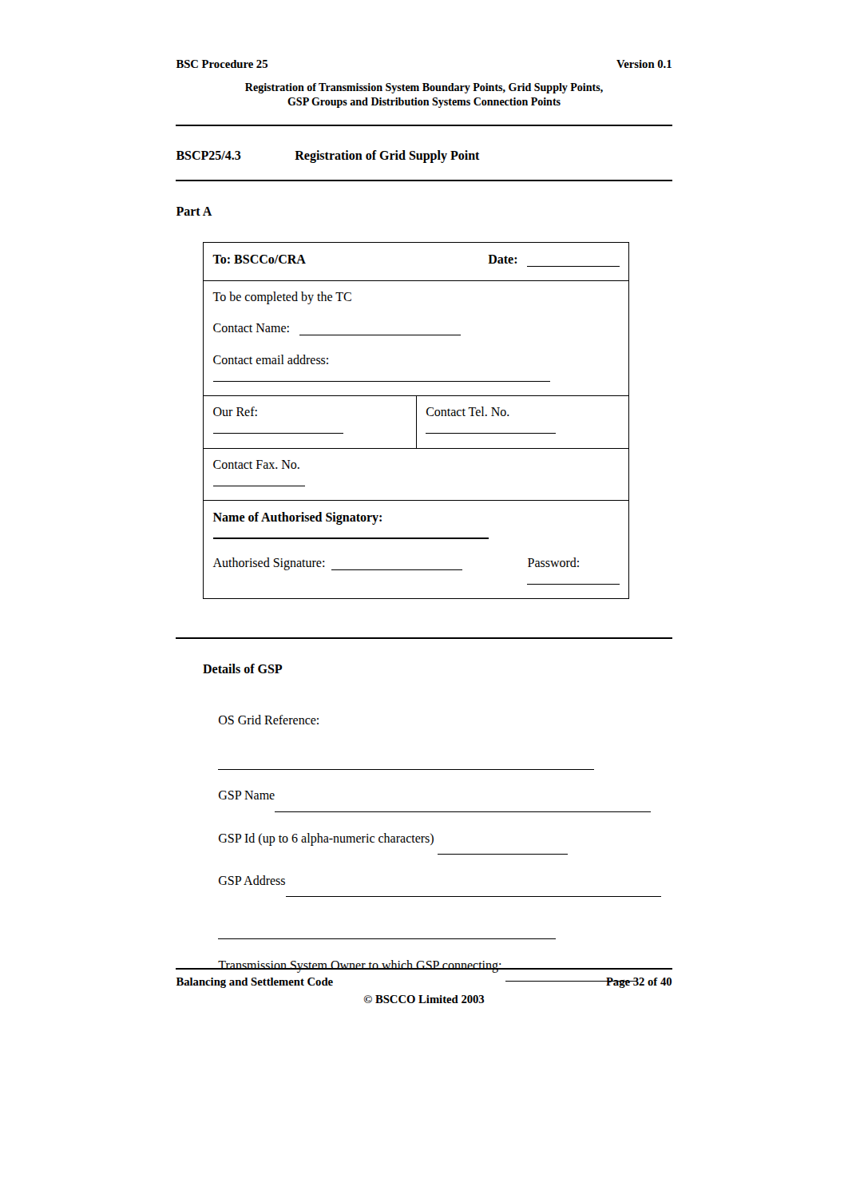BSC Procedure 25 Version 0.1
Registration of Transmission System Boundary Points, Grid Supply Points,
GSP Groups and Distribution Systems Connection Points
BSCP25/4.3 Registration of Grid Supply Point
Part A
| To: BSCCo/CRA Date: |
| To be completed by the TC Contact Name: Contact email address: |
| Our Ref: | Contact Tel. No. |
| Contact Fax. No. |
| Name of Authorised Signatory: Authorised Signature: Password: |
Details of GSP
OS Grid Reference:
GSP Name
GSP Id (up to 6 alpha-numeric characters)
GSP Address
Transmission System Owner to which GSP connecting:
Balancing and Settlement Code Page 32 of 40
© BSCCO Limited 2003